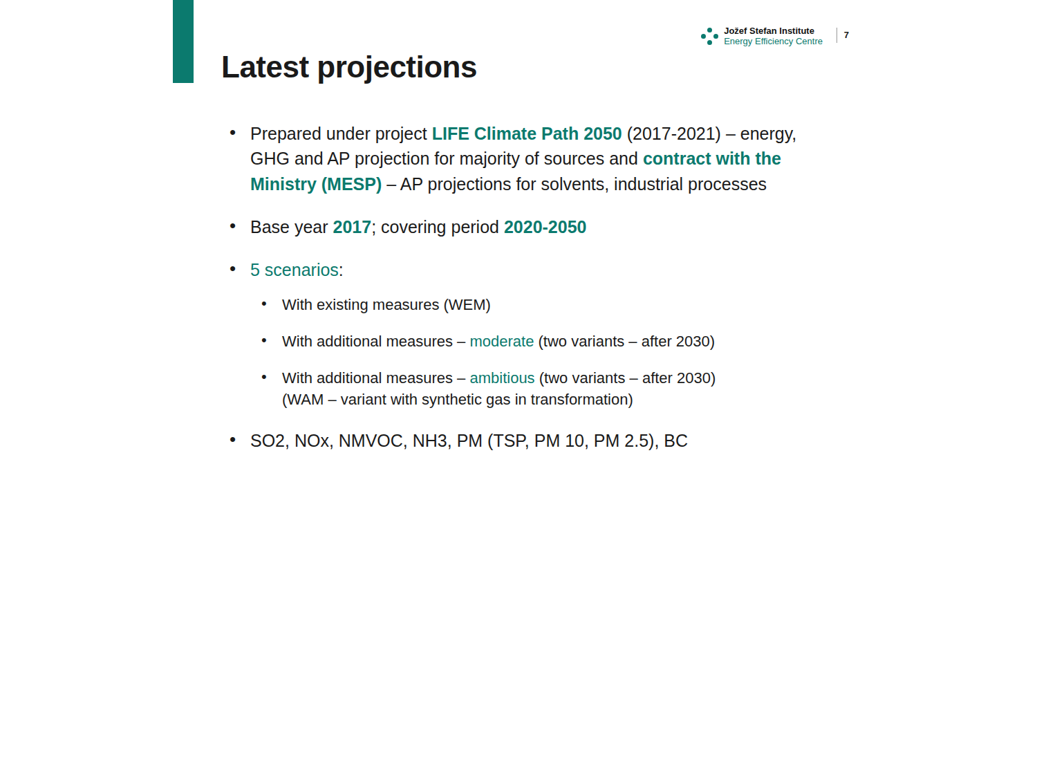Jožef Stefan Institute
Energy Efficiency Centre
7
Latest projections
Prepared under project LIFE Climate Path 2050 (2017-2021) – energy, GHG and AP projection for majority of sources and contract with the Ministry (MESP) – AP projections for solvents, industrial processes
Base year 2017; covering period 2020-2050
5 scenarios:
With existing measures (WEM)
With additional measures – moderate (two variants – after 2030)
With additional measures – ambitious (two variants – after 2030) (WAM – variant with synthetic gas in transformation)
SO2, NOx, NMVOC, NH3, PM (TSP, PM 10, PM 2.5), BC